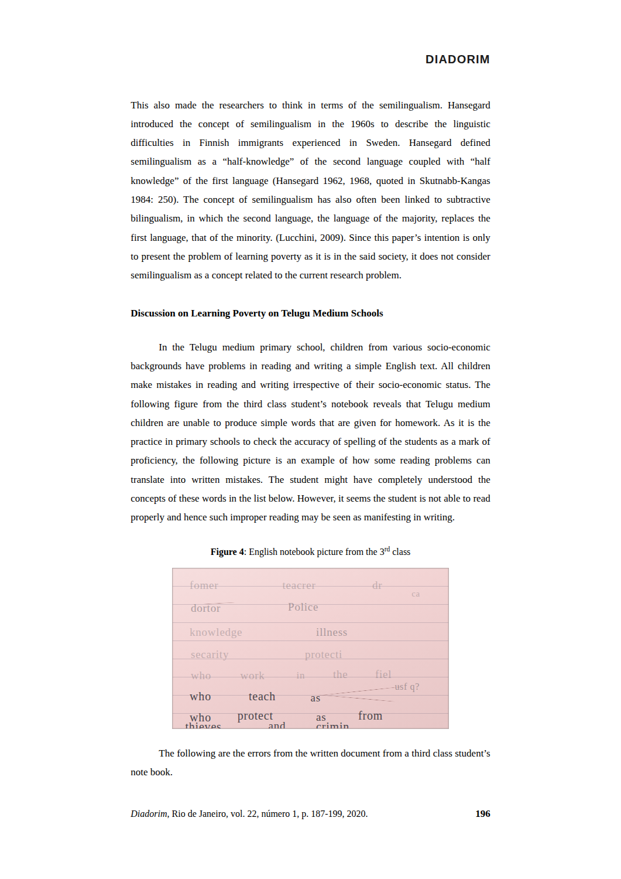DIADORIM
This also made the researchers to think in terms of the semilingualism. Hansegard introduced the concept of semilingualism in the 1960s to describe the linguistic difficulties in Finnish immigrants experienced in Sweden. Hansegard defined semilingualism as a “half-knowledge” of the second language coupled with “half knowledge” of the first language (Hansegard 1962, 1968, quoted in Skutnabb-Kangas 1984: 250). The concept of semilingualism has also often been linked to subtractive bilingualism, in which the second language, the language of the majority, replaces the first language, that of the minority. (Lucchini, 2009). Since this paper’s intention is only to present the problem of learning poverty as it is in the said society, it does not consider semilingualism as a concept related to the current research problem.
Discussion on Learning Poverty on Telugu Medium Schools
In the Telugu medium primary school, children from various socio-economic backgrounds have problems in reading and writing a simple English text. All children make mistakes in reading and writing irrespective of their socio-economic status. The following figure from the third class student’s notebook reveals that Telugu medium children are unable to produce simple words that are given for homework. As it is the practice in primary schools to check the accuracy of spelling of the students as a mark of proficiency, the following picture is an example of how some reading problems can translate into written mistakes. The student might have completely understood the concepts of these words in the list below. However, it seems the student is not able to read properly and hence such improper reading may be seen as manifesting in writing.
Figure 4: English notebook picture from the 3rd class
fomer teacrer dr ca dortor Police knowledge illness secarity protecti who work in the fiel who teach as usf q? who protect as from thieves and crimin
The following are the errors from the written document from a third class student’s note book.
Diadorim, Rio de Janeiro, vol. 22, número 1, p. 187-199, 2020.
196